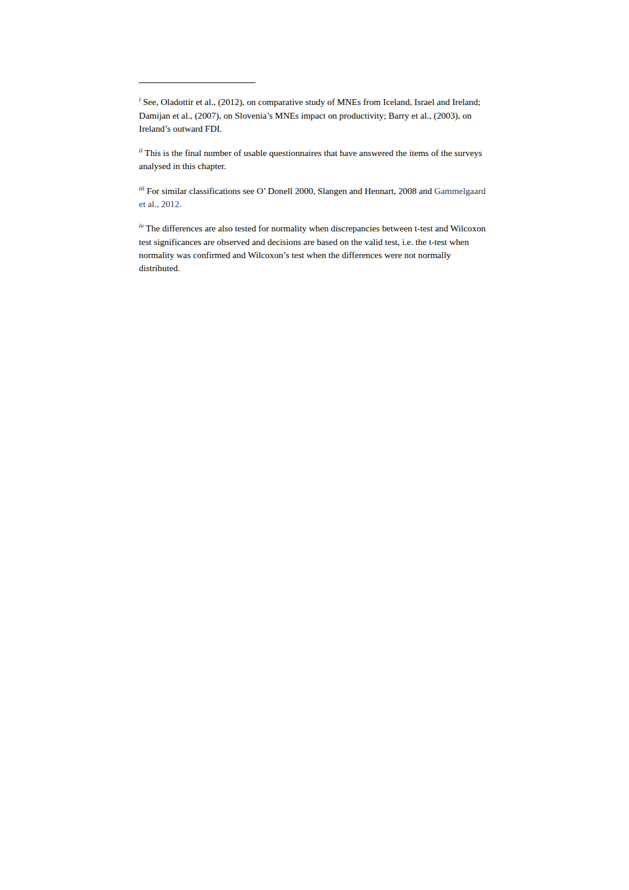i See, Oladottir et al., (2012), on comparative study of MNEs from Iceland, Israel and Ireland; Damijan et al., (2007), on Slovenia’s MNEs impact on productivity; Barry et al., (2003), on Ireland’s outward FDI.
ii This is the final number of usable questionnaires that have answered the items of the surveys analysed in this chapter.
iii For similar classifications see O’ Donell 2000, Slangen and Hennart, 2008 and Gammelgaard et al., 2012.
iv The differences are also tested for normality when discrepancies between t-test and Wilcoxon test significances are observed and decisions are based on the valid test, i.e. the t-test when normality was confirmed and Wilcoxon’s test when the differences were not normally distributed.